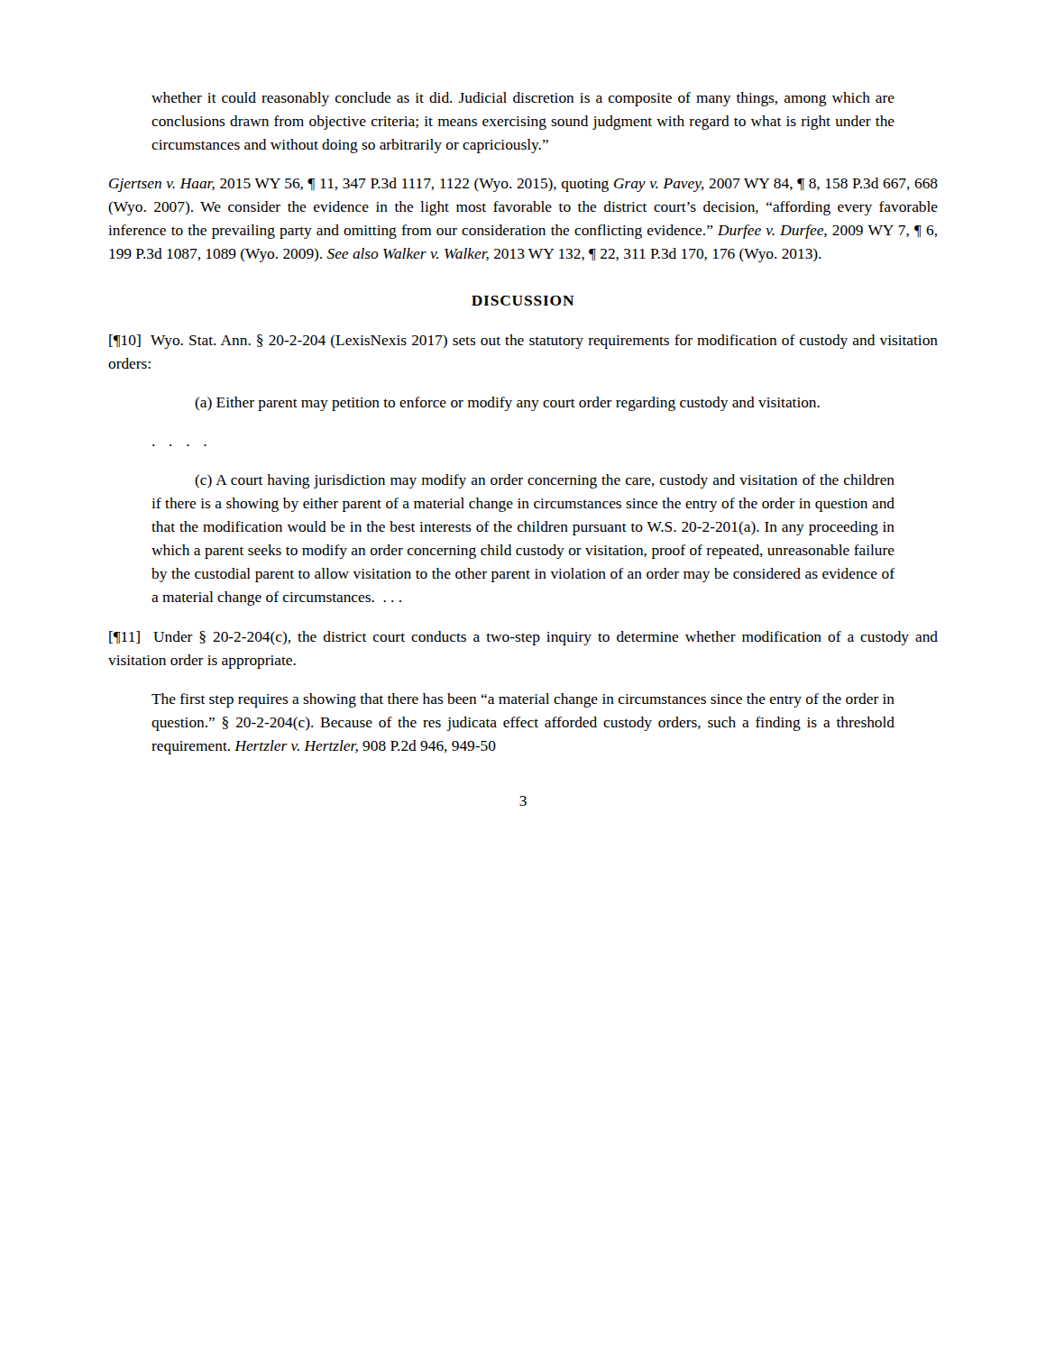whether it could reasonably conclude as it did. Judicial discretion is a composite of many things, among which are conclusions drawn from objective criteria; it means exercising sound judgment with regard to what is right under the circumstances and without doing so arbitrarily or capriciously.”
Gjertsen v. Haar, 2015 WY 56, ¶ 11, 347 P.3d 1117, 1122 (Wyo. 2015), quoting Gray v. Pavey, 2007 WY 84, ¶ 8, 158 P.3d 667, 668 (Wyo. 2007). We consider the evidence in the light most favorable to the district court’s decision, “affording every favorable inference to the prevailing party and omitting from our consideration the conflicting evidence.” Durfee v. Durfee, 2009 WY 7, ¶ 6, 199 P.3d 1087, 1089 (Wyo. 2009). See also Walker v. Walker, 2013 WY 132, ¶ 22, 311 P.3d 170, 176 (Wyo. 2013).
DISCUSSION
[¶10] Wyo. Stat. Ann. § 20-2-204 (LexisNexis 2017) sets out the statutory requirements for modification of custody and visitation orders:
(a) Either parent may petition to enforce or modify any court order regarding custody and visitation.
. . . .
(c) A court having jurisdiction may modify an order concerning the care, custody and visitation of the children if there is a showing by either parent of a material change in circumstances since the entry of the order in question and that the modification would be in the best interests of the children pursuant to W.S. 20-2-201(a). In any proceeding in which a parent seeks to modify an order concerning child custody or visitation, proof of repeated, unreasonable failure by the custodial parent to allow visitation to the other parent in violation of an order may be considered as evidence of a material change of circumstances. . . .
[¶11] Under § 20-2-204(c), the district court conducts a two-step inquiry to determine whether modification of a custody and visitation order is appropriate.
The first step requires a showing that there has been “a material change in circumstances since the entry of the order in question.” § 20-2-204(c). Because of the res judicata effect afforded custody orders, such a finding is a threshold requirement. Hertzler v. Hertzler, 908 P.2d 946, 949-50
3